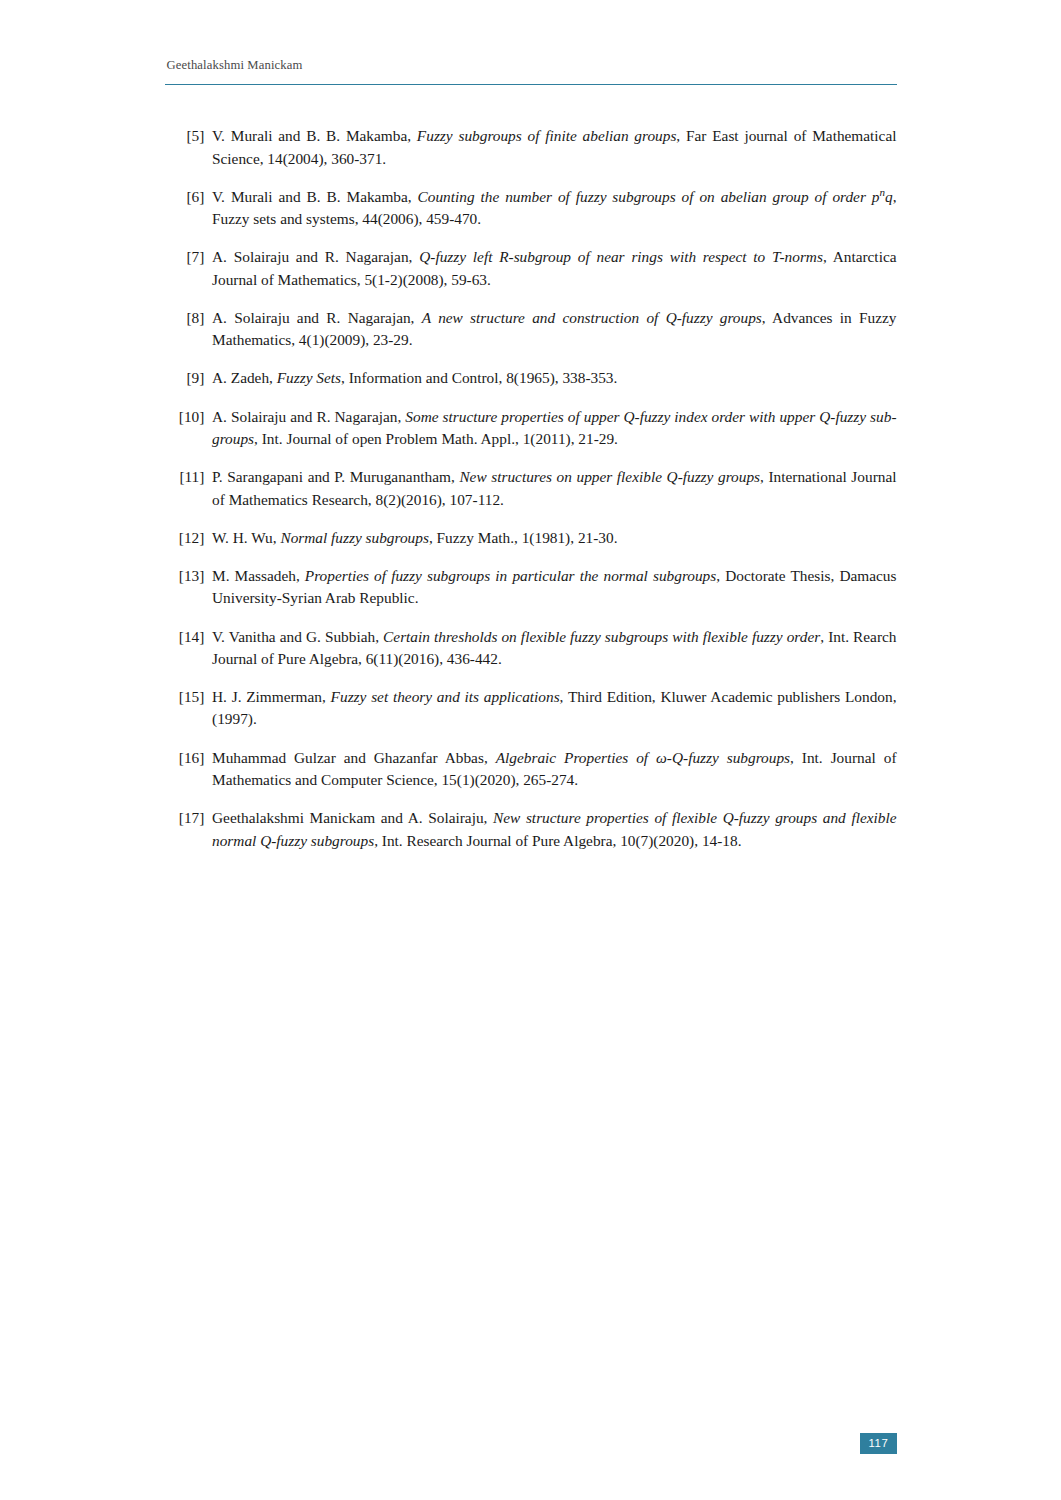Geethalakshmi Manickam
[5] V. Murali and B. B. Makamba, Fuzzy subgroups of finite abelian groups, Far East journal of Mathematical Science, 14(2004), 360-371.
[6] V. Murali and B. B. Makamba, Counting the number of fuzzy subgroups of on abelian group of order pnq, Fuzzy sets and systems, 44(2006), 459-470.
[7] A. Solairaju and R. Nagarajan, Q-fuzzy left R-subgroup of near rings with respect to T-norms, Antarctica Journal of Mathematics, 5(1-2)(2008), 59-63.
[8] A. Solairaju and R. Nagarajan, A new structure and construction of Q-fuzzy groups, Advances in Fuzzy Mathematics, 4(1)(2009), 23-29.
[9] A. Zadeh, Fuzzy Sets, Information and Control, 8(1965), 338-353.
[10] A. Solairaju and R. Nagarajan, Some structure properties of upper Q-fuzzy index order with upper Q-fuzzy subgroups, Int. Journal of open Problem Math. Appl., 1(2011), 21-29.
[11] P. Sarangapani and P. Muruganantham, New structures on upper flexible Q-fuzzy groups, International Journal of Mathematics Research, 8(2)(2016), 107-112.
[12] W. H. Wu, Normal fuzzy subgroups, Fuzzy Math., 1(1981), 21-30.
[13] M. Massadeh, Properties of fuzzy subgroups in particular the normal subgroups, Doctorate Thesis, Damacus University-Syrian Arab Republic.
[14] V. Vanitha and G. Subbiah, Certain thresholds on flexible fuzzy subgroups with flexible fuzzy order, Int. Rearch Journal of Pure Algebra, 6(11)(2016), 436-442.
[15] H. J. Zimmerman, Fuzzy set theory and its applications, Third Edition, Kluwer Academic publishers London, (1997).
[16] Muhammad Gulzar and Ghazanfar Abbas, Algebraic Properties of ω-Q-fuzzy subgroups, Int. Journal of Mathematics and Computer Science, 15(1)(2020), 265-274.
[17] Geethalakshmi Manickam and A. Solairaju, New structure properties of flexible Q-fuzzy groups and flexible normal Q-fuzzy subgroups, Int. Research Journal of Pure Algebra, 10(7)(2020), 14-18.
117